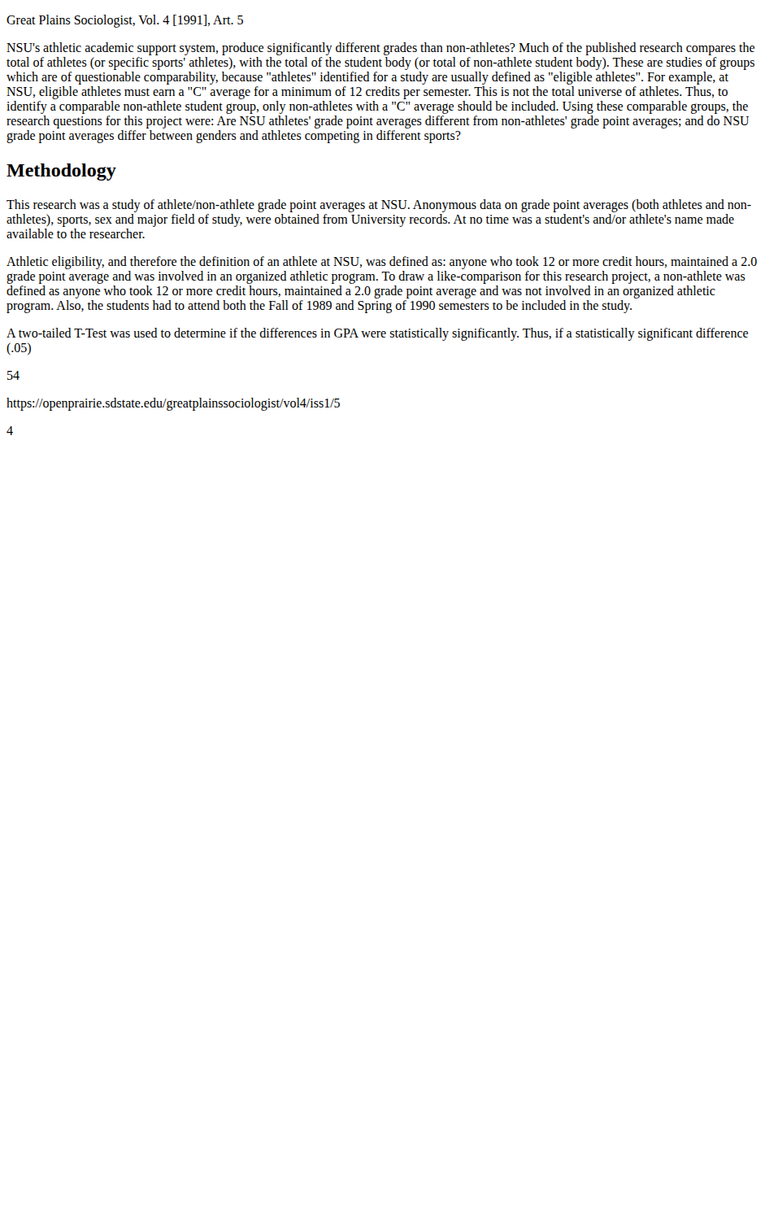Great Plains Sociologist, Vol. 4 [1991], Art. 5
NSU's athletic academic support system, produce significantly different grades than non-athletes? Much of the published research compares the total of athletes (or specific sports' athletes), with the total of the student body (or total of non-athlete student body). These are studies of groups which are of questionable comparability, because "athletes" identified for a study are usually defined as "eligible athletes". For example, at NSU, eligible athletes must earn a "C" average for a minimum of 12 credits per semester. This is not the total universe of athletes. Thus, to identify a comparable non-athlete student group, only non-athletes with a "C" average should be included. Using these comparable groups, the research questions for this project were: Are NSU athletes' grade point averages different from non-athletes' grade point averages; and do NSU grade point averages differ between genders and athletes competing in different sports?
Methodology
This research was a study of athlete/non-athlete grade point averages at NSU. Anonymous data on grade point averages (both athletes and non-athletes), sports, sex and major field of study, were obtained from University records. At no time was a student's and/or athlete's name made available to the researcher.
Athletic eligibility, and therefore the definition of an athlete at NSU, was defined as: anyone who took 12 or more credit hours, maintained a 2.0 grade point average and was involved in an organized athletic program. To draw a like-comparison for this research project, a non-athlete was defined as anyone who took 12 or more credit hours, maintained a 2.0 grade point average and was not involved in an organized athletic program. Also, the students had to attend both the Fall of 1989 and Spring of 1990 semesters to be included in the study.
A two-tailed T-Test was used to determine if the differences in GPA were statistically significantly. Thus, if a statistically significant difference (.05)
54
https://openprairie.sdstate.edu/greatplainssociologist/vol4/iss1/5
4